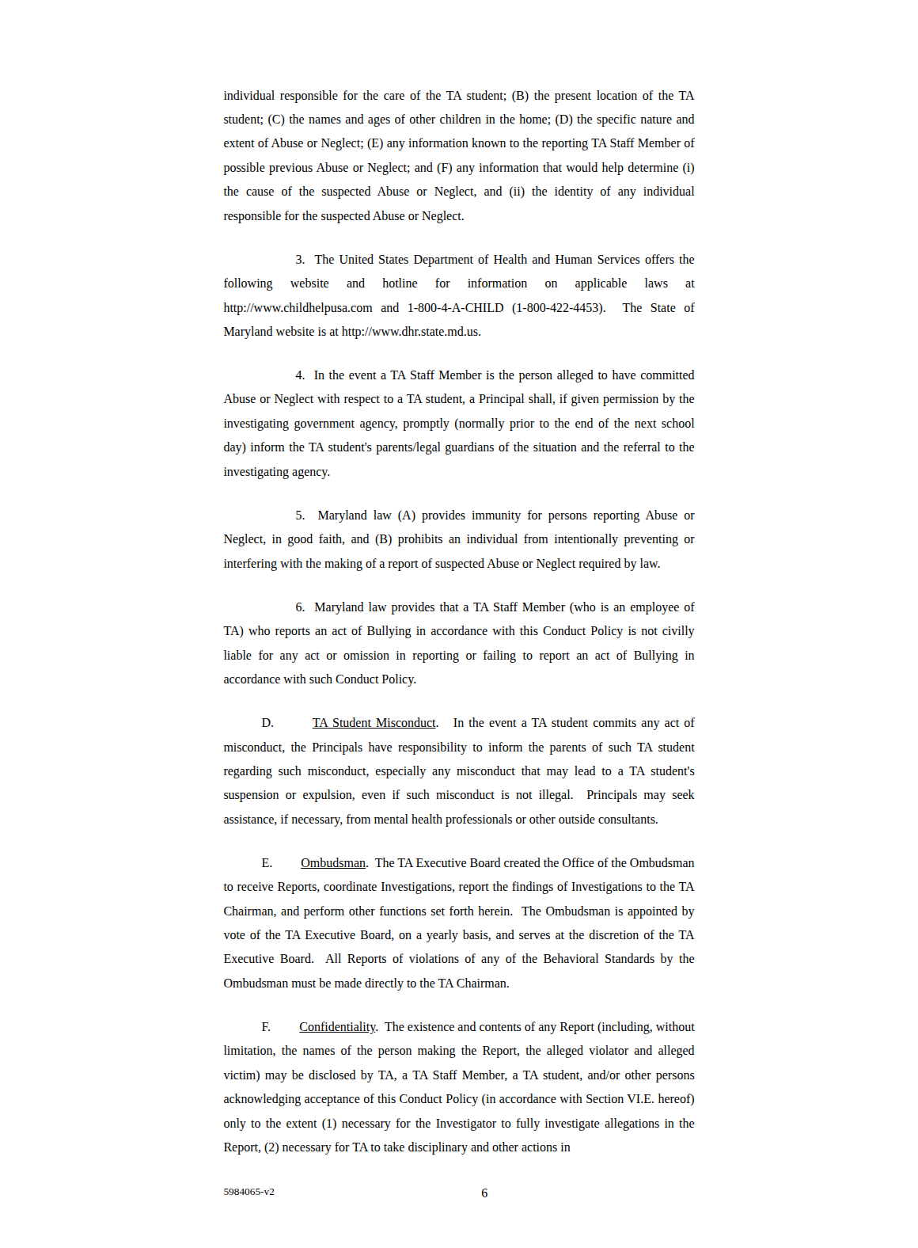individual responsible for the care of the TA student; (B) the present location of the TA student; (C) the names and ages of other children in the home; (D) the specific nature and extent of Abuse or Neglect; (E) any information known to the reporting TA Staff Member of possible previous Abuse or Neglect; and (F) any information that would help determine (i) the cause of the suspected Abuse or Neglect, and (ii) the identity of any individual responsible for the suspected Abuse or Neglect.
3. The United States Department of Health and Human Services offers the following website and hotline for information on applicable laws at http://www.childhelpusa.com and 1-800-4-A-CHILD (1-800-422-4453). The State of Maryland website is at http://www.dhr.state.md.us.
4. In the event a TA Staff Member is the person alleged to have committed Abuse or Neglect with respect to a TA student, a Principal shall, if given permission by the investigating government agency, promptly (normally prior to the end of the next school day) inform the TA student's parents/legal guardians of the situation and the referral to the investigating agency.
5. Maryland law (A) provides immunity for persons reporting Abuse or Neglect, in good faith, and (B) prohibits an individual from intentionally preventing or interfering with the making of a report of suspected Abuse or Neglect required by law.
6. Maryland law provides that a TA Staff Member (who is an employee of TA) who reports an act of Bullying in accordance with this Conduct Policy is not civilly liable for any act or omission in reporting or failing to report an act of Bullying in accordance with such Conduct Policy.
D. TA Student Misconduct. In the event a TA student commits any act of misconduct, the Principals have responsibility to inform the parents of such TA student regarding such misconduct, especially any misconduct that may lead to a TA student's suspension or expulsion, even if such misconduct is not illegal. Principals may seek assistance, if necessary, from mental health professionals or other outside consultants.
E. Ombudsman. The TA Executive Board created the Office of the Ombudsman to receive Reports, coordinate Investigations, report the findings of Investigations to the TA Chairman, and perform other functions set forth herein. The Ombudsman is appointed by vote of the TA Executive Board, on a yearly basis, and serves at the discretion of the TA Executive Board. All Reports of violations of any of the Behavioral Standards by the Ombudsman must be made directly to the TA Chairman.
F. Confidentiality. The existence and contents of any Report (including, without limitation, the names of the person making the Report, the alleged violator and alleged victim) may be disclosed by TA, a TA Staff Member, a TA student, and/or other persons acknowledging acceptance of this Conduct Policy (in accordance with Section VI.E. hereof) only to the extent (1) necessary for the Investigator to fully investigate allegations in the Report, (2) necessary for TA to take disciplinary and other actions in
5984065-v2
6